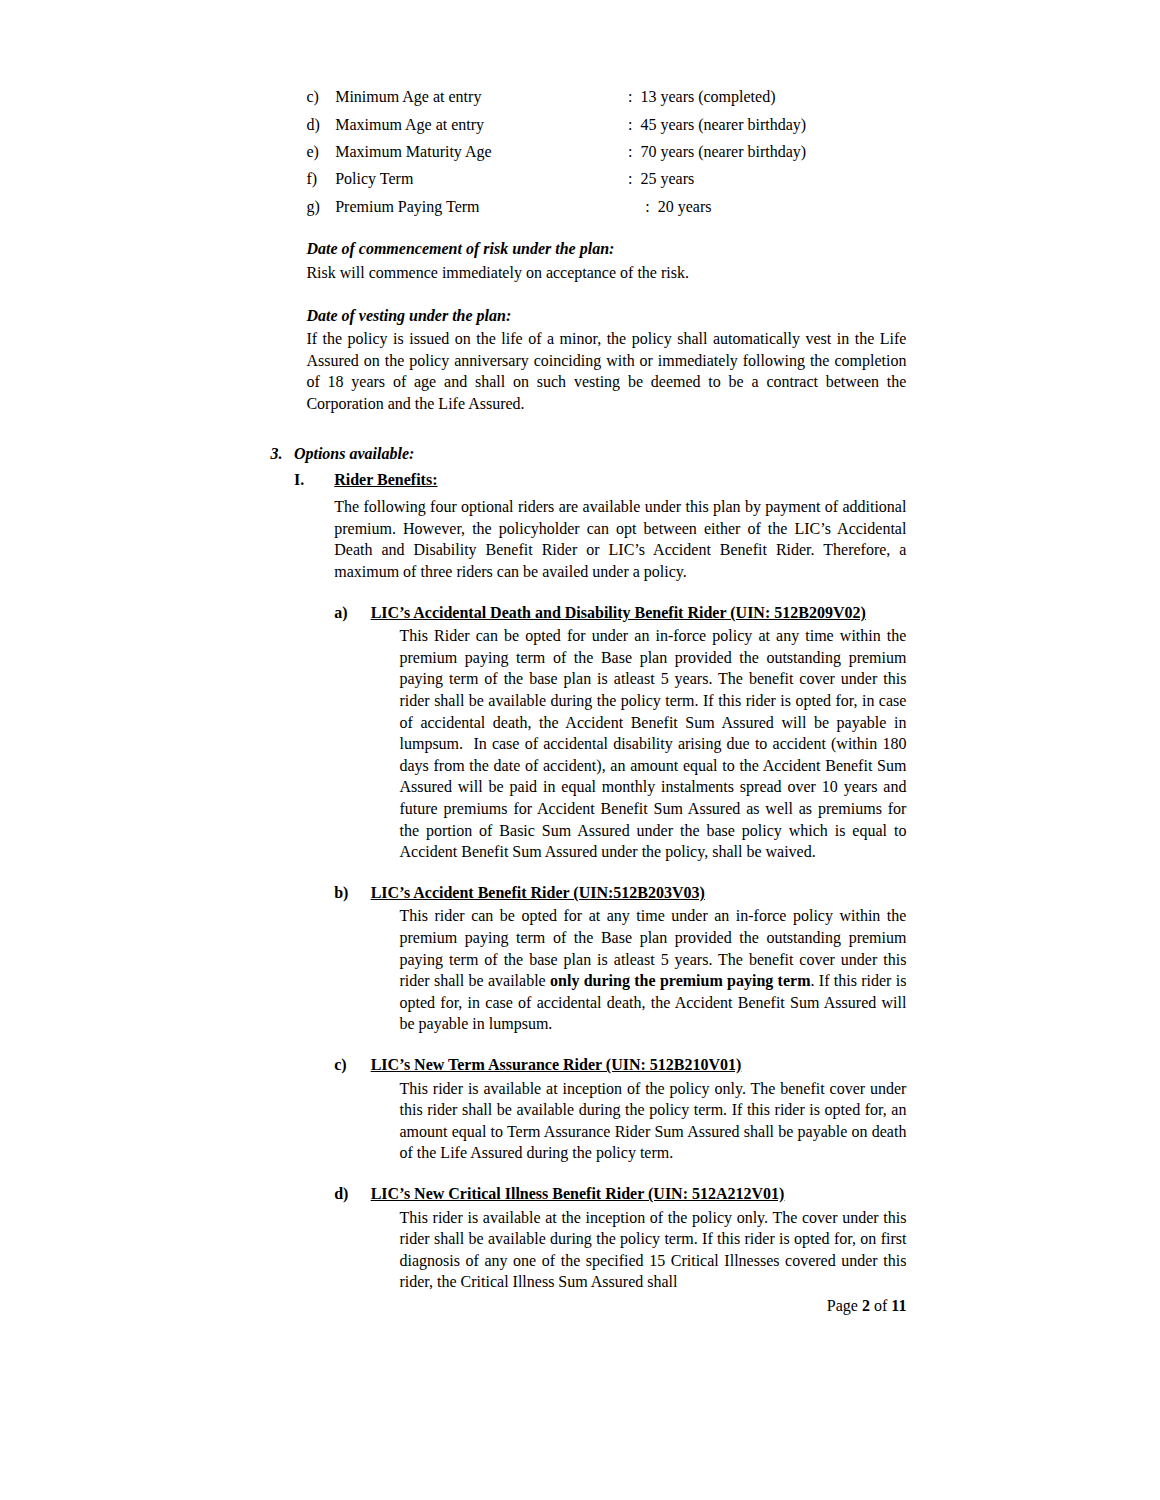c) Minimum Age at entry: 13 years (completed)
d) Maximum Age at entry: 45 years (nearer birthday)
e) Maximum Maturity Age: 70 years (nearer birthday)
f) Policy Term: 25 years
g) Premium Paying Term: 20 years
Date of commencement of risk under the plan:
Risk will commence immediately on acceptance of the risk.
Date of vesting under the plan:
If the policy is issued on the life of a minor, the policy shall automatically vest in the Life Assured on the policy anniversary coinciding with or immediately following the completion of 18 years of age and shall on such vesting be deemed to be a contract between the Corporation and the Life Assured.
3.
Options available:
I.
Rider Benefits:
The following four optional riders are available under this plan by payment of additional premium. However, the policyholder can opt between either of the LIC’s Accidental Death and Disability Benefit Rider or LIC’s Accident Benefit Rider. Therefore, a maximum of three riders can be availed under a policy.
a)
LIC’s Accidental Death and Disability Benefit Rider (UIN: 512B209V02)
This Rider can be opted for under an in-force policy at any time within the premium paying term of the Base plan provided the outstanding premium paying term of the base plan is atleast 5 years. The benefit cover under this rider shall be available during the policy term. If this rider is opted for, in case of accidental death, the Accident Benefit Sum Assured will be payable in lumpsum. In case of accidental disability arising due to accident (within 180 days from the date of accident), an amount equal to the Accident Benefit Sum Assured will be paid in equal monthly instalments spread over 10 years and future premiums for Accident Benefit Sum Assured as well as premiums for the portion of Basic Sum Assured under the base policy which is equal to Accident Benefit Sum Assured under the policy, shall be waived.
b)
LIC’s Accident Benefit Rider (UIN:512B203V03)
This rider can be opted for at any time under an in-force policy within the premium paying term of the Base plan provided the outstanding premium paying term of the base plan is atleast 5 years. The benefit cover under this rider shall be available only during the premium paying term. If this rider is opted for, in case of accidental death, the Accident Benefit Sum Assured will be payable in lumpsum.
c)
LIC’s New Term Assurance Rider (UIN: 512B210V01)
This rider is available at inception of the policy only. The benefit cover under this rider shall be available during the policy term. If this rider is opted for, an amount equal to Term Assurance Rider Sum Assured shall be payable on death of the Life Assured during the policy term.
d)
LIC’s New Critical Illness Benefit Rider (UIN: 512A212V01)
This rider is available at the inception of the policy only. The cover under this rider shall be available during the policy term. If this rider is opted for, on first diagnosis of any one of the specified 15 Critical Illnesses covered under this rider, the Critical Illness Sum Assured shall
Page 2 of 11